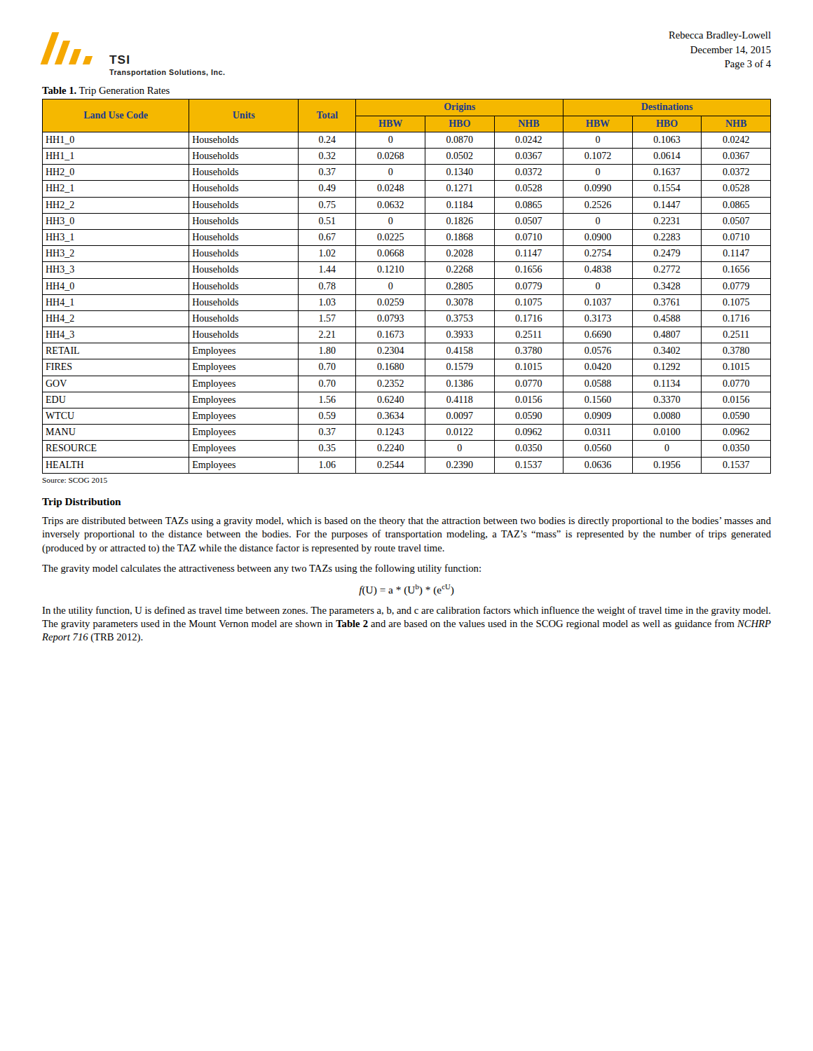TSI Transportation Solutions, Inc.
Rebecca Bradley-Lowell
December 14, 2015
Page 3 of 4
Table 1. Trip Generation Rates
| Land Use Code | Units | Total | Origins | Destinations |
| --- | --- | --- | --- | --- |
| HBW | HBO | NHB | HBW | HBO | NHB |
| HH1_0 | Households | 0.24 | 0 | 0.0870 | 0.0242 | 0 | 0.1063 | 0.0242 |
| HH1_1 | Households | 0.32 | 0.0268 | 0.0502 | 0.0367 | 0.1072 | 0.0614 | 0.0367 |
| HH2_0 | Households | 0.37 | 0 | 0.1340 | 0.0372 | 0 | 0.1637 | 0.0372 |
| HH2_1 | Households | 0.49 | 0.0248 | 0.1271 | 0.0528 | 0.0990 | 0.1554 | 0.0528 |
| HH2_2 | Households | 0.75 | 0.0632 | 0.1184 | 0.0865 | 0.2526 | 0.1447 | 0.0865 |
| HH3_0 | Households | 0.51 | 0 | 0.1826 | 0.0507 | 0 | 0.2231 | 0.0507 |
| HH3_1 | Households | 0.67 | 0.0225 | 0.1868 | 0.0710 | 0.0900 | 0.2283 | 0.0710 |
| HH3_2 | Households | 1.02 | 0.0668 | 0.2028 | 0.1147 | 0.2754 | 0.2479 | 0.1147 |
| HH3_3 | Households | 1.44 | 0.1210 | 0.2268 | 0.1656 | 0.4838 | 0.2772 | 0.1656 |
| HH4_0 | Households | 0.78 | 0 | 0.2805 | 0.0779 | 0 | 0.3428 | 0.0779 |
| HH4_1 | Households | 1.03 | 0.0259 | 0.3078 | 0.1075 | 0.1037 | 0.3761 | 0.1075 |
| HH4_2 | Households | 1.57 | 0.0793 | 0.3753 | 0.1716 | 0.3173 | 0.4588 | 0.1716 |
| HH4_3 | Households | 2.21 | 0.1673 | 0.3933 | 0.2511 | 0.6690 | 0.4807 | 0.2511 |
| RETAIL | Employees | 1.80 | 0.2304 | 0.4158 | 0.3780 | 0.0576 | 0.3402 | 0.3780 |
| FIRES | Employees | 0.70 | 0.1680 | 0.1579 | 0.1015 | 0.0420 | 0.1292 | 0.1015 |
| GOV | Employees | 0.70 | 0.2352 | 0.1386 | 0.0770 | 0.0588 | 0.1134 | 0.0770 |
| EDU | Employees | 1.56 | 0.6240 | 0.4118 | 0.0156 | 0.1560 | 0.3370 | 0.0156 |
| WTCU | Employees | 0.59 | 0.3634 | 0.0097 | 0.0590 | 0.0909 | 0.0080 | 0.0590 |
| MANU | Employees | 0.37 | 0.1243 | 0.0122 | 0.0962 | 0.0311 | 0.0100 | 0.0962 |
| RESOURCE | Employees | 0.35 | 0.2240 | 0 | 0.0350 | 0.0560 | 0 | 0.0350 |
| HEALTH | Employees | 1.06 | 0.2544 | 0.2390 | 0.1537 | 0.0636 | 0.1956 | 0.1537 |
Source: SCOG 2015
Trip Distribution
Trips are distributed between TAZs using a gravity model, which is based on the theory that the attraction between two bodies is directly proportional to the bodies’ masses and inversely proportional to the distance between the bodies. For the purposes of transportation modeling, a TAZ’s “mass” is represented by the number of trips generated (produced by or attracted to) the TAZ while the distance factor is represented by route travel time.
The gravity model calculates the attractiveness between any two TAZs using the following utility function:
f(U) = a * (Ub) * (ecU)
In the utility function, U is defined as travel time between zones. The parameters a, b, and c are calibration factors which influence the weight of travel time in the gravity model. The gravity parameters used in the Mount Vernon model are shown in Table 2 and are based on the values used in the SCOG regional model as well as guidance from NCHRP Report 716 (TRB 2012).